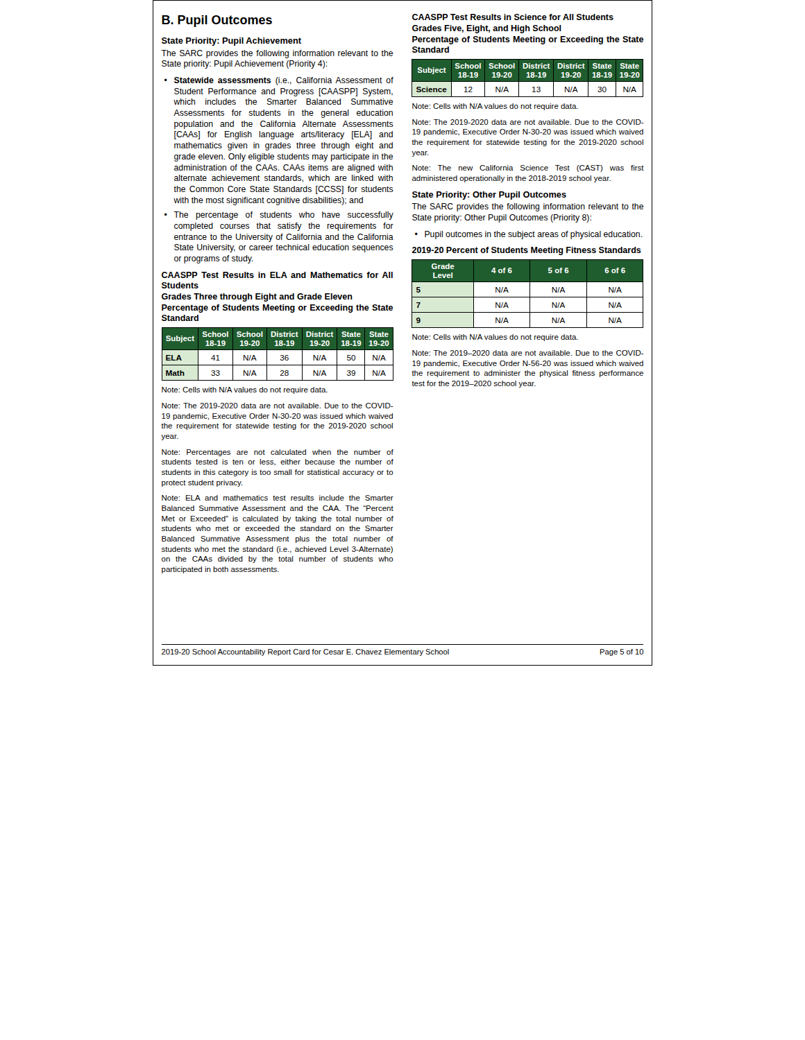B. Pupil Outcomes
State Priority: Pupil Achievement
The SARC provides the following information relevant to the State priority: Pupil Achievement (Priority 4):
Statewide assessments (i.e., California Assessment of Student Performance and Progress [CAASPP] System, which includes the Smarter Balanced Summative Assessments for students in the general education population and the California Alternate Assessments [CAAs] for English language arts/literacy [ELA] and mathematics given in grades three through eight and grade eleven. Only eligible students may participate in the administration of the CAAs. CAAs items are aligned with alternate achievement standards, which are linked with the Common Core State Standards [CCSS] for students with the most significant cognitive disabilities); and
The percentage of students who have successfully completed courses that satisfy the requirements for entrance to the University of California and the California State University, or career technical education sequences or programs of study.
CAASPP Test Results in ELA and Mathematics for All Students
Grades Three through Eight and Grade Eleven
Percentage of Students Meeting or Exceeding the State Standard
| Subject | School 18-19 | School 19-20 | District 18-19 | District 19-20 | State 18-19 | State 19-20 |
| --- | --- | --- | --- | --- | --- | --- |
| ELA | 41 | N/A | 36 | N/A | 50 | N/A |
| Math | 33 | N/A | 28 | N/A | 39 | N/A |
Note: Cells with N/A values do not require data.
Note: The 2019-2020 data are not available. Due to the COVID-19 pandemic, Executive Order N-30-20 was issued which waived the requirement for statewide testing for the 2019-2020 school year.
Note: Percentages are not calculated when the number of students tested is ten or less, either because the number of students in this category is too small for statistical accuracy or to protect student privacy.
Note: ELA and mathematics test results include the Smarter Balanced Summative Assessment and the CAA. The “Percent Met or Exceeded” is calculated by taking the total number of students who met or exceeded the standard on the Smarter Balanced Summative Assessment plus the total number of students who met the standard (i.e., achieved Level 3-Alternate) on the CAAs divided by the total number of students who participated in both assessments.
CAASPP Test Results in Science for All Students
Grades Five, Eight, and High School
Percentage of Students Meeting or Exceeding the State Standard
| Subject | School 18-19 | School 19-20 | District 18-19 | District 19-20 | State 18-19 | State 19-20 |
| --- | --- | --- | --- | --- | --- | --- |
| Science | 12 | N/A | 13 | N/A | 30 | N/A |
Note: Cells with N/A values do not require data.
Note: The 2019-2020 data are not available. Due to the COVID-19 pandemic, Executive Order N-30-20 was issued which waived the requirement for statewide testing for the 2019-2020 school year.
Note: The new California Science Test (CAST) was first administered operationally in the 2018-2019 school year.
State Priority: Other Pupil Outcomes
The SARC provides the following information relevant to the State priority: Other Pupil Outcomes (Priority 8):
Pupil outcomes in the subject areas of physical education.
2019-20 Percent of Students Meeting Fitness Standards
| Grade Level | 4 of 6 | 5 of 6 | 6 of 6 |
| --- | --- | --- | --- |
| 5 | N/A | N/A | N/A |
| 7 | N/A | N/A | N/A |
| 9 | N/A | N/A | N/A |
Note: Cells with N/A values do not require data.
Note: The 2019–2020 data are not available. Due to the COVID-19 pandemic, Executive Order N-56-20 was issued which waived the requirement to administer the physical fitness performance test for the 2019–2020 school year.
2019-20 School Accountability Report Card for Cesar E. Chavez Elementary School Page 5 of 10